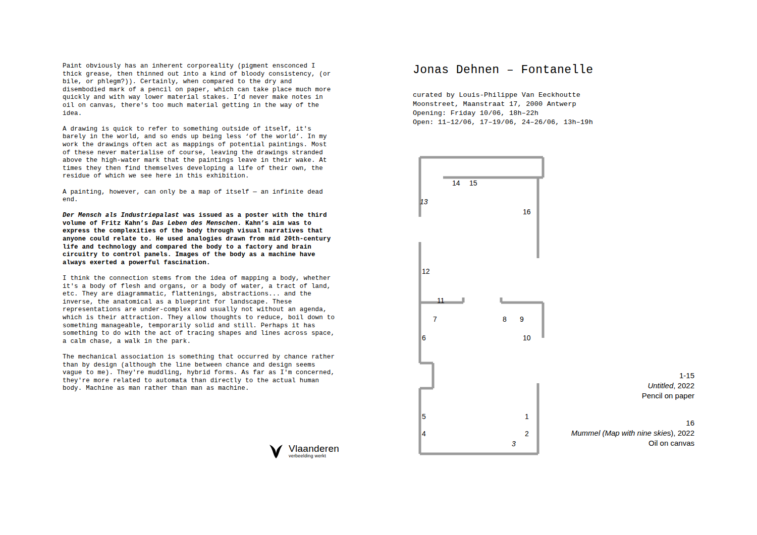Paint obviously has an inherent corporeality (pigment ensconced I thick grease, then thinned out into a kind of bloody consistency, (or bile, or phlegm?)). Certainly, when compared to the dry and disembodied mark of a pencil on paper, which can take place much more quickly and with way lower material stakes. I’d never make notes in oil on canvas, there's too much material getting in the way of the idea.
A drawing is quick to refer to something outside of itself, it's barely in the world, and so ends up being less ‘of the world’. In my work the drawings often act as mappings of potential paintings. Most of these never materialise of course, leaving the drawings stranded above the high-water mark that the paintings leave in their wake. At times they then find themselves developing a life of their own, the residue of which we see here in this exhibition.
A painting, however, can only be a map of itself — an infinite dead end.
Der Mensch als Industriepalast was issued as a poster with the third volume of Fritz Kahn’s Das Leben des Menschen. Kahn’s aim was to express the complexities of the body through visual narratives that anyone could relate to. He used analogies drawn from mid 20th-century life and technology and compared the body to a factory and brain circuitry to control panels. Images of the body as a machine have always exerted a powerful fascination.
I think the connection stems from the idea of mapping a body, whether it's a body of flesh and organs, or a body of water, a tract of land, etc. They are diagrammatic, flattenings, abstractions... and the inverse, the anatomical as a blueprint for landscape. These representations are under-complex and usually not without an agenda, which is their attraction. They allow thoughts to reduce, boil down to something manageable, temporarily solid and still. Perhaps it has something to do with the act of tracing shapes and lines across space, a calm chase, a walk in the park.
The mechanical association is something that occurred by chance rather than by design (although the line between chance and design seems vague to me). They're muddling, hybrid forms. As far as I'm concerned, they're more related to automata than directly to the actual human body. Machine as man rather than man as machine.
Vlaanderen
verbeelding werkt
Jonas Dehnen – Fontanelle
curated by Louis-Philippe Van Eeckhoutte
Moonstreet, Maanstraat 17, 2000 Antwerp
Opening: Friday 10/06, 18h–22h
Open: 11–12/06, 17–19/06, 24–26/06, 13h–19h
13 14 15 16 12 11 7 8 9 6 10 5 1 4 2 3
1-15
Untitled, 2022
Pencil on paper
16
Mummel (Map with nine skies), 2022
Oil on canvas